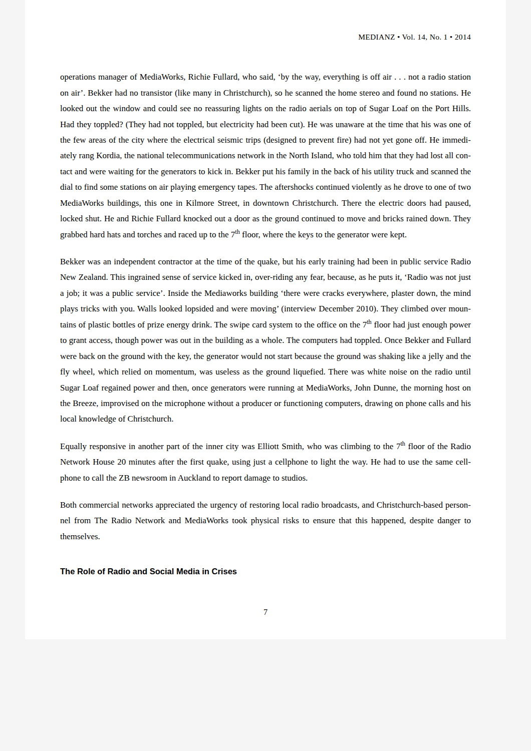MEDIANZ • Vol. 14, No. 1 • 2014
operations manager of MediaWorks, Richie Fullard, who said, ‘by the way, everything is off air . . . not a radio station on air’. Bekker had no transistor (like many in Christchurch), so he scanned the home stereo and found no stations. He looked out the window and could see no reassuring lights on the radio aerials on top of Sugar Loaf on the Port Hills. Had they toppled? (They had not toppled, but electricity had been cut). He was unaware at the time that his was one of the few areas of the city where the electrical seismic trips (designed to prevent fire) had not yet gone off. He immediately rang Kordia, the national telecommunications network in the North Island, who told him that they had lost all contact and were waiting for the generators to kick in. Bekker put his family in the back of his utility truck and scanned the dial to find some stations on air playing emergency tapes. The aftershocks continued violently as he drove to one of two MediaWorks buildings, this one in Kilmore Street, in downtown Christchurch. There the electric doors had paused, locked shut. He and Richie Fullard knocked out a door as the ground continued to move and bricks rained down. They grabbed hard hats and torches and raced up to the 7th floor, where the keys to the generator were kept.
Bekker was an independent contractor at the time of the quake, but his early training had been in public service Radio New Zealand. This ingrained sense of service kicked in, over-riding any fear, because, as he puts it, ‘Radio was not just a job; it was a public service’. Inside the Mediaworks building ‘there were cracks everywhere, plaster down, the mind plays tricks with you. Walls looked lopsided and were moving’ (interview December 2010). They climbed over mountains of plastic bottles of prize energy drink. The swipe card system to the office on the 7th floor had just enough power to grant access, though power was out in the building as a whole. The computers had toppled. Once Bekker and Fullard were back on the ground with the key, the generator would not start because the ground was shaking like a jelly and the fly wheel, which relied on momentum, was useless as the ground liquefied. There was white noise on the radio until Sugar Loaf regained power and then, once generators were running at MediaWorks, John Dunne, the morning host on the Breeze, improvised on the microphone without a producer or functioning computers, drawing on phone calls and his local knowledge of Christchurch.
Equally responsive in another part of the inner city was Elliott Smith, who was climbing to the 7th floor of the Radio Network House 20 minutes after the first quake, using just a cellphone to light the way. He had to use the same cellphone to call the ZB newsroom in Auckland to report damage to studios.
Both commercial networks appreciated the urgency of restoring local radio broadcasts, and Christchurch-based personnel from The Radio Network and MediaWorks took physical risks to ensure that this happened, despite danger to themselves.
The Role of Radio and Social Media in Crises
7